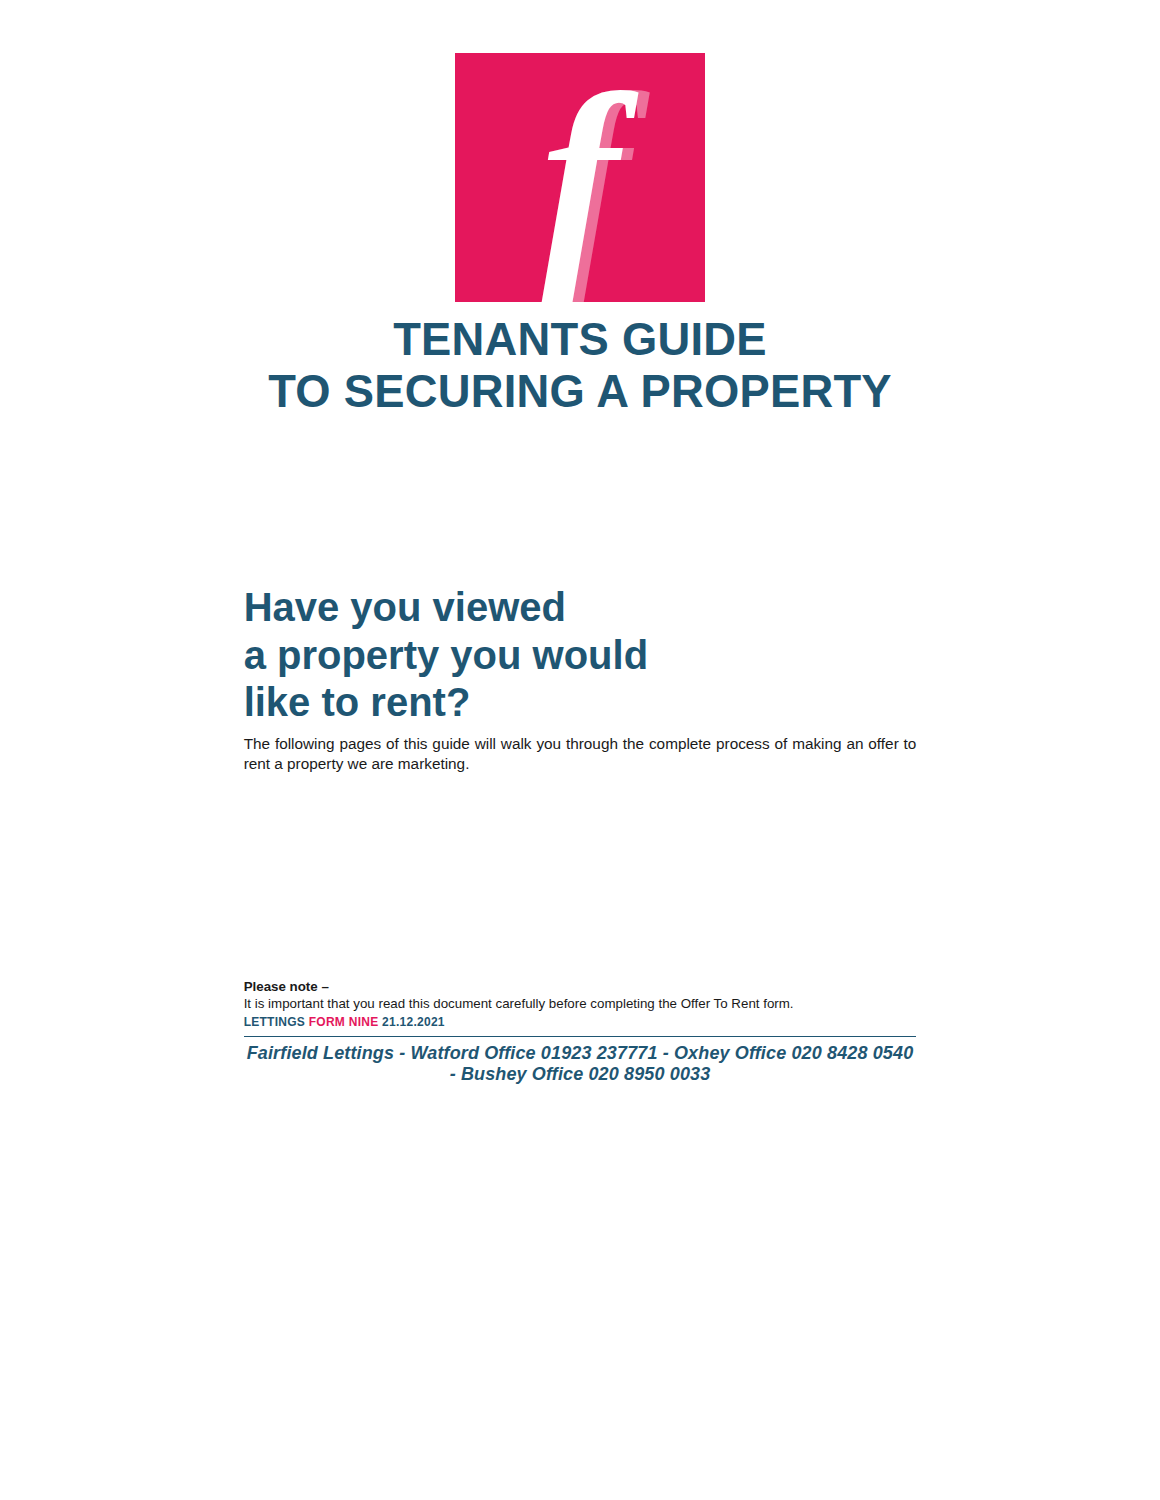f f
TENANTS GUIDE
TO SECURING A PROPERTY
Have you viewed
a property you would
like to rent?
The following pages of this guide will walk you through the complete process of making an offer to rent a property we are marketing.
Please note –
It is important that you read this document carefully before completing the Offer To Rent form.
LETTINGS FORM NINE 21.12.2021
Fairfield Lettings - Watford Office 01923 237771 - Oxhey Office 020 8428 0540 - Bushey Office 020 8950 0033